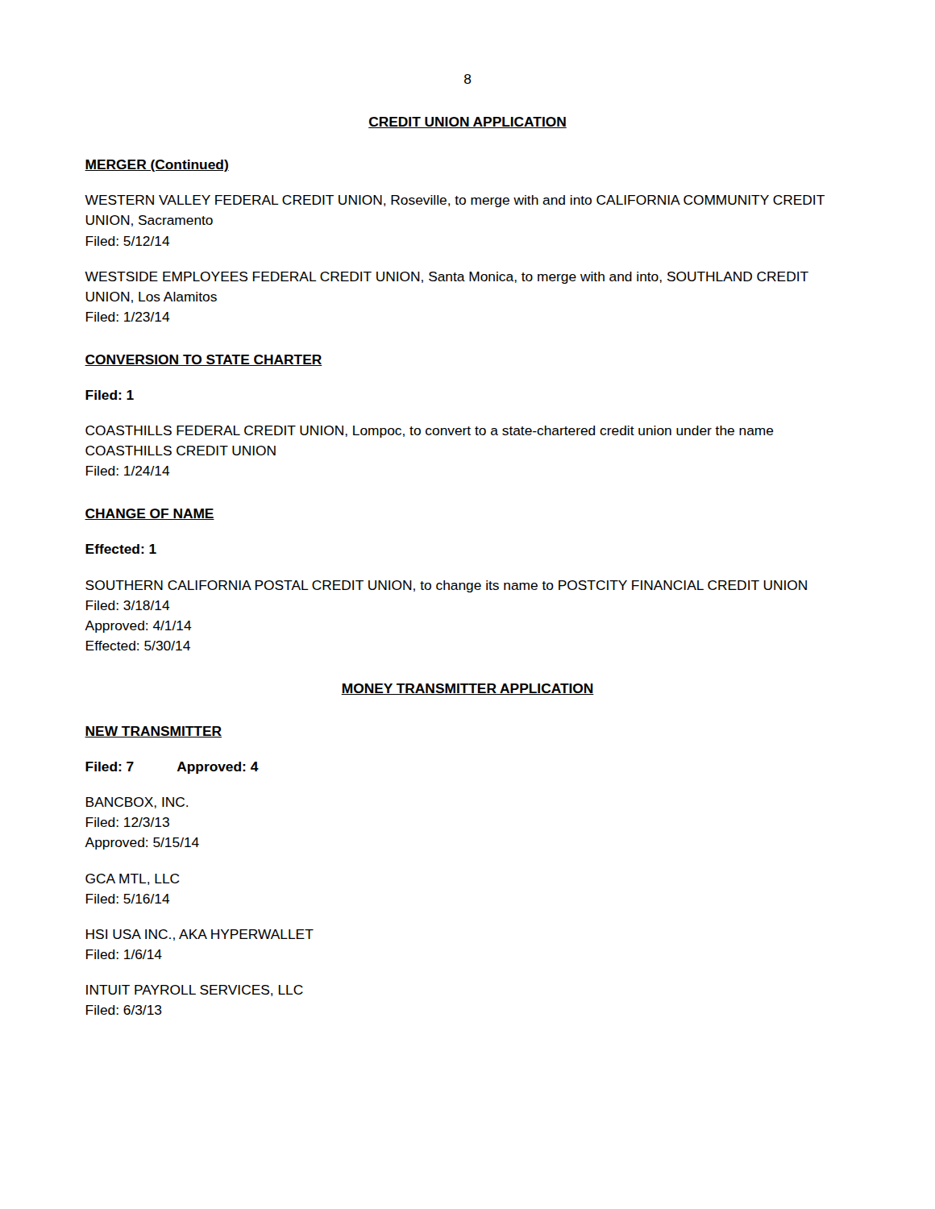8
CREDIT UNION APPLICATION
MERGER (Continued)
WESTERN VALLEY FEDERAL CREDIT UNION, Roseville, to merge with and into CALIFORNIA COMMUNITY CREDIT UNION, Sacramento
Filed: 5/12/14
WESTSIDE EMPLOYEES FEDERAL CREDIT UNION, Santa Monica, to merge with and into, SOUTHLAND CREDIT UNION, Los Alamitos
Filed: 1/23/14
CONVERSION TO STATE CHARTER
Filed: 1
COASTHILLS FEDERAL CREDIT UNION, Lompoc, to convert to a state-chartered credit union under the name COASTHILLS CREDIT UNION
Filed: 1/24/14
CHANGE OF NAME
Effected: 1
SOUTHERN CALIFORNIA POSTAL CREDIT UNION, to change its name to POSTCITY FINANCIAL CREDIT UNION
Filed: 3/18/14
Approved: 4/1/14
Effected: 5/30/14
MONEY TRANSMITTER APPLICATION
NEW TRANSMITTER
Filed: 7 Approved: 4
BANCBOX, INC.
Filed: 12/3/13
Approved: 5/15/14
GCA MTL, LLC
Filed: 5/16/14
HSI USA INC., AKA HYPERWALLET
Filed: 1/6/14
INTUIT PAYROLL SERVICES, LLC
Filed: 6/3/13